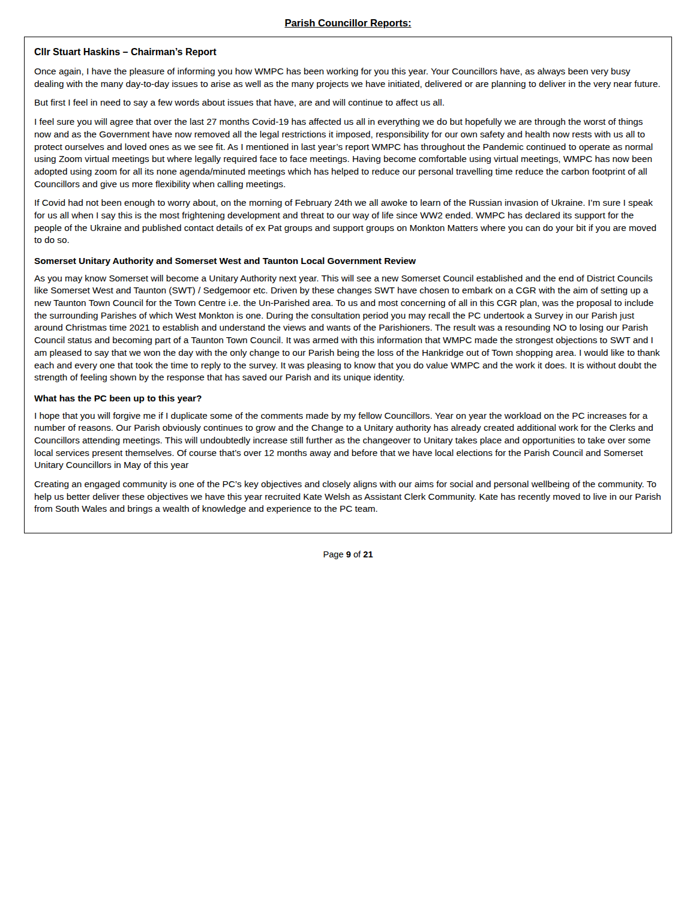Parish Councillor Reports:
Cllr Stuart Haskins – Chairman’s Report
Once again, I have the pleasure of informing you how WMPC has been working for you this year. Your Councillors have, as always been very busy dealing with the many day-to-day issues to arise as well as the many projects we have initiated, delivered or are planning to deliver in the very near future.
But first I feel in need to say a few words about issues that have, are and will continue to affect us all.
I feel sure you will agree that over the last 27 months Covid-19 has affected us all in everything we do but hopefully we are through the worst of things now and as the Government have now removed all the legal restrictions it imposed, responsibility for our own safety and health now rests with us all to protect ourselves and loved ones as we see fit. As I mentioned in last year’s report WMPC has throughout the Pandemic continued to operate as normal using Zoom virtual meetings but where legally required face to face meetings. Having become comfortable using virtual meetings, WMPC has now been adopted using zoom for all its none agenda/minuted meetings which has helped to reduce our personal travelling time reduce the carbon footprint of all Councillors and give us more flexibility when calling meetings.
If Covid had not been enough to worry about, on the morning of February 24th we all awoke to learn of the Russian invasion of Ukraine. I’m sure I speak for us all when I say this is the most frightening development and threat to our way of life since WW2 ended. WMPC has declared its support for the people of the Ukraine and published contact details of ex Pat groups and support groups on Monkton Matters where you can do your bit if you are moved to do so.
Somerset Unitary Authority and Somerset West and Taunton Local Government Review
As you may know Somerset will become a Unitary Authority next year. This will see a new Somerset Council established and the end of District Councils like Somerset West and Taunton (SWT) / Sedgemoor etc. Driven by these changes SWT have chosen to embark on a CGR with the aim of setting up a new Taunton Town Council for the Town Centre i.e. the Un-Parished area. To us and most concerning of all in this CGR plan, was the proposal to include the surrounding Parishes of which West Monkton is one. During the consultation period you may recall the PC undertook a Survey in our Parish just around Christmas time 2021 to establish and understand the views and wants of the Parishioners. The result was a resounding NO to losing our Parish Council status and becoming part of a Taunton Town Council. It was armed with this information that WMPC made the strongest objections to SWT and I am pleased to say that we won the day with the only change to our Parish being the loss of the Hankridge out of Town shopping area. I would like to thank each and every one that took the time to reply to the survey. It was pleasing to know that you do value WMPC and the work it does. It is without doubt the strength of feeling shown by the response that has saved our Parish and its unique identity.
What has the PC been up to this year?
I hope that you will forgive me if I duplicate some of the comments made by my fellow Councillors. Year on year the workload on the PC increases for a number of reasons. Our Parish obviously continues to grow and the Change to a Unitary authority has already created additional work for the Clerks and Councillors attending meetings. This will undoubtedly increase still further as the changeover to Unitary takes place and opportunities to take over some local services present themselves. Of course that’s over 12 months away and before that we have local elections for the Parish Council and Somerset Unitary Councillors in May of this year
Creating an engaged community is one of the PC’s key objectives and closely aligns with our aims for social and personal wellbeing of the community. To help us better deliver these objectives we have this year recruited Kate Welsh as Assistant Clerk Community. Kate has recently moved to live in our Parish from South Wales and brings a wealth of knowledge and experience to the PC team.
Page 9 of 21